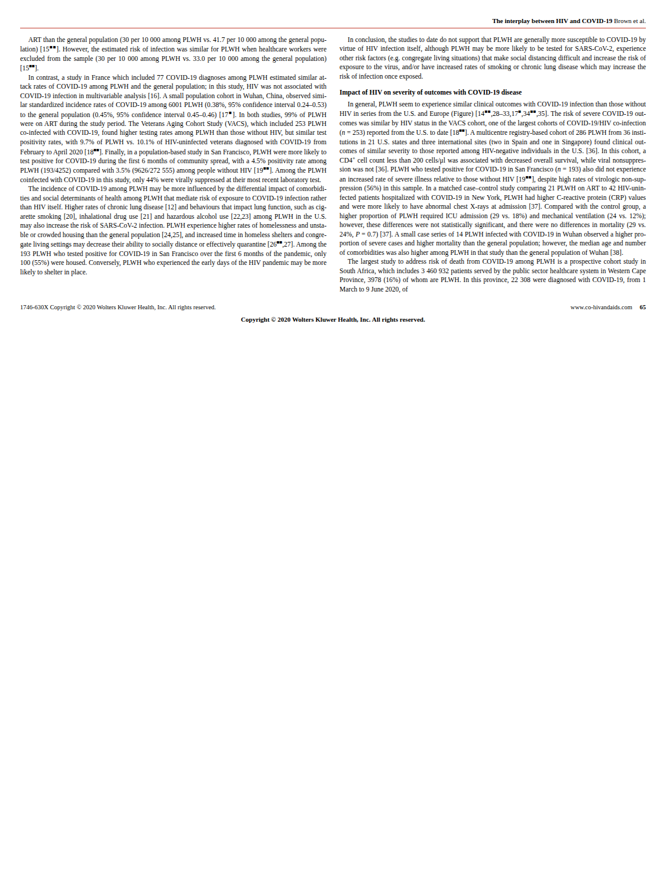The interplay between HIV and COVID-19 Brown et al.
ART than the general population (30 per 10 000 among PLWH vs. 41.7 per 10 000 among the general population) [15■■]. However, the estimated risk of infection was similar for PLWH when healthcare workers were excluded from the sample (30 per 10 000 among PLWH vs. 33.0 per 10 000 among the general population) [15■■].
In contrast, a study in France which included 77 COVID-19 diagnoses among PLWH estimated similar attack rates of COVID-19 among PLWH and the general population; in this study, HIV was not associated with COVID-19 infection in multivariable analysis [16]. A small population cohort in Wuhan, China, observed similar standardized incidence rates of COVID-19 among 6001 PLWH (0.38%, 95% confidence interval 0.24–0.53) to the general population (0.45%, 95% confidence interval 0.45–0.46) [17■]. In both studies, 99% of PLWH were on ART during the study period. The Veterans Aging Cohort Study (VACS), which included 253 PLWH co-infected with COVID-19, found higher testing rates among PLWH than those without HIV, but similar test positivity rates, with 9.7% of PLWH vs. 10.1% of HIV-uninfected veterans diagnosed with COVID-19 from February to April 2020 [18■■]. Finally, in a population-based study in San Francisco, PLWH were more likely to test positive for COVID-19 during the first 6 months of community spread, with a 4.5% positivity rate among PLWH (193/4252) compared with 3.5% (9626/272 555) among people without HIV [19■■]. Among the PLWH coinfected with COVID-19 in this study, only 44% were virally suppressed at their most recent laboratory test.
The incidence of COVID-19 among PLWH may be more influenced by the differential impact of comorbidities and social determinants of health among PLWH that mediate risk of exposure to COVID-19 infection rather than HIV itself. Higher rates of chronic lung disease [12] and behaviours that impact lung function, such as cigarette smoking [20], inhalational drug use [21] and hazardous alcohol use [22,23] among PLWH in the U.S. may also increase the risk of SARS-CoV-2 infection. PLWH experience higher rates of homelessness and unstable or crowded housing than the general population [24,25], and increased time in homeless shelters and congregate living settings may decrease their ability to socially distance or effectively quarantine [26■■,27]. Among the 193 PLWH who tested positive for COVID-19 in San Francisco over the first 6 months of the pandemic, only 100 (55%) were housed. Conversely, PLWH who experienced the early days of the HIV pandemic may be more likely to shelter in place.
In conclusion, the studies to date do not support that PLWH are generally more susceptible to COVID-19 by virtue of HIV infection itself, although PLWH may be more likely to be tested for SARS-CoV-2, experience other risk factors (e.g. congregate living situations) that make social distancing difficult and increase the risk of exposure to the virus, and/or have increased rates of smoking or chronic lung disease which may increase the risk of infection once exposed.
Impact of HIV on severity of outcomes with COVID-19 disease
In general, PLWH seem to experience similar clinical outcomes with COVID-19 infection than those without HIV in series from the U.S. and Europe (Figure) [14■■,28–33,17■,34■■,35]. The risk of severe COVID-19 outcomes was similar by HIV status in the VACS cohort, one of the largest cohorts of COVID-19/HIV co-infection (n = 253) reported from the U.S. to date [18■■]. A multicentre registry-based cohort of 286 PLWH from 36 institutions in 21 U.S. states and three international sites (two in Spain and one in Singapore) found clinical outcomes of similar severity to those reported among HIV-negative individuals in the U.S. [36]. In this cohort, a CD4+ cell count less than 200 cells/μl was associated with decreased overall survival, while viral nonsuppression was not [36]. PLWH who tested positive for COVID-19 in San Francisco (n = 193) also did not experience an increased rate of severe illness relative to those without HIV [19■■], despite high rates of virologic non-suppression (56%) in this sample. In a matched case–control study comparing 21 PLWH on ART to 42 HIV-uninfected patients hospitalized with COVID-19 in New York, PLWH had higher C-reactive protein (CRP) values and were more likely to have abnormal chest X-rays at admission [37]. Compared with the control group, a higher proportion of PLWH required ICU admission (29 vs. 18%) and mechanical ventilation (24 vs. 12%); however, these differences were not statistically significant, and there were no differences in mortality (29 vs. 24%, P = 0.7) [37]. A small case series of 14 PLWH infected with COVID-19 in Wuhan observed a higher proportion of severe cases and higher mortality than the general population; however, the median age and number of comorbidities was also higher among PLWH in that study than the general population of Wuhan [38].
The largest study to address risk of death from COVID-19 among PLWH is a prospective cohort study in South Africa, which includes 3 460 932 patients served by the public sector healthcare system in Western Cape Province, 3978 (16%) of whom are PLWH. In this province, 22 308 were diagnosed with COVID-19, from 1 March to 9 June 2020, of
1746-630X Copyright © 2020 Wolters Kluwer Health, Inc. All rights reserved.
www.co-hivandaids.com 65
Copyright © 2020 Wolters Kluwer Health, Inc. All rights reserved.